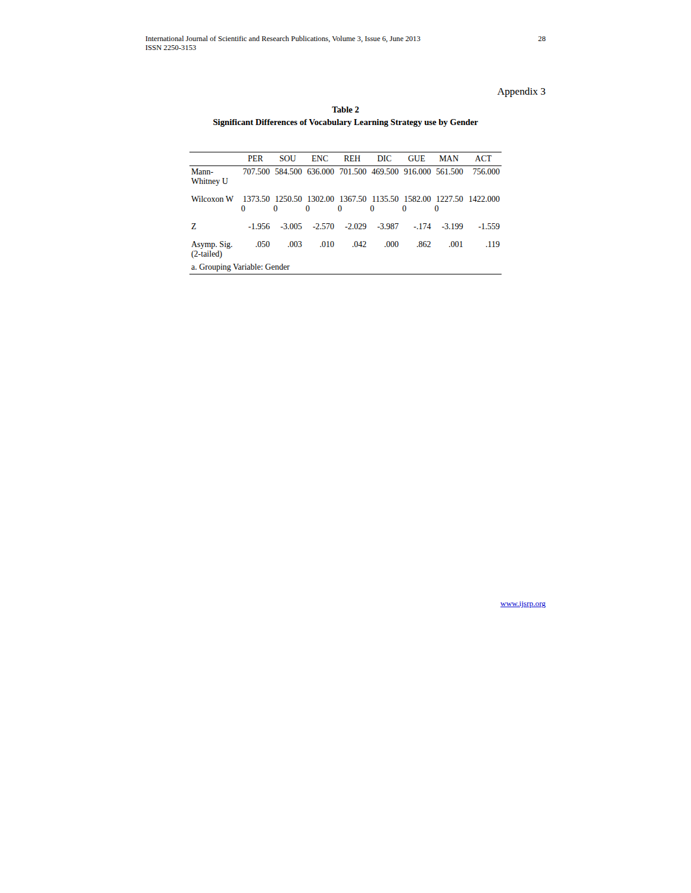International Journal of Scientific and Research Publications, Volume 3, Issue 6, June 2013
ISSN 2250-3153
28
Appendix 3
Table 2
Significant Differences of Vocabulary Learning Strategy use by Gender
| | PER | SOU | ENC | REH | DIC | GUE | MAN | ACT |
| --- | --- | --- | --- | --- | --- | --- | --- | --- |
| Mann- Whitney U | 707.500 | 584.500 | 636.000 | 701.500 | 469.500 | 916.000 | 561.500 | 756.000 |
| Wilcoxon W | 1373.50 0 | 1250.50 0 | 1302.00 0 | 1367.50 0 | 1135.50 0 | 1582.00 0 | 1227.50 0 | 1422.000 |
| Z | -1.956 | -3.005 | -2.570 | -2.029 | -3.987 | -.174 | -3.199 | -1.559 |
| Asymp. Sig. (2-tailed) | .050 | .003 | .010 | .042 | .000 | .862 | .001 | .119 |
| a. Grouping Variable: Gender |
www.ijsrp.org